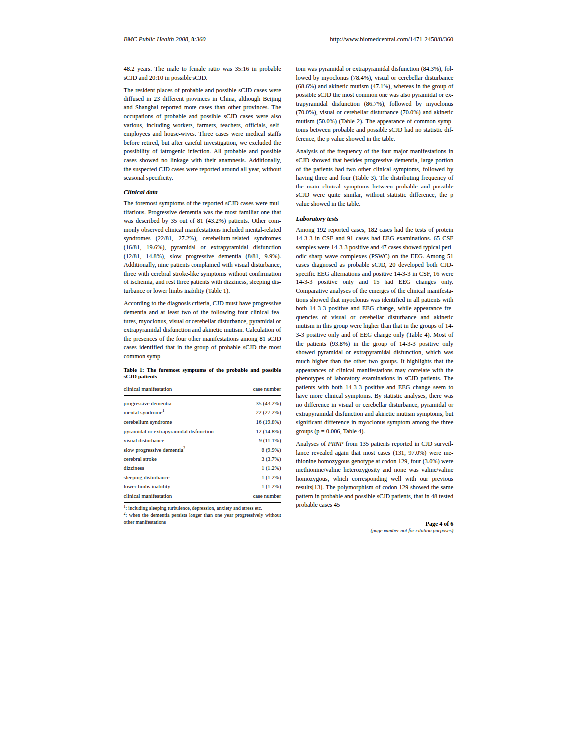BMC Public Health 2008, 8:360
http://www.biomedcentral.com/1471-2458/8/360
48.2 years. The male to female ratio was 35:16 in probable sCJD and 20:10 in possible sCJD.
The resident places of probable and possible sCJD cases were diffused in 23 different provinces in China, although Beijing and Shanghai reported more cases than other provinces. The occupations of probable and possible sCJD cases were also various, including workers, farmers, teachers, officials, self-employees and house-wives. Three cases were medical staffs before retired, but after careful investigation, we excluded the possibility of iatrogenic infection. All probable and possible cases showed no linkage with their anamnesis. Additionally, the suspected CJD cases were reported around all year, without seasonal specificity.
Clinical data
The foremost symptoms of the reported sCJD cases were multifarious. Progressive dementia was the most familiar one that was described by 35 out of 81 (43.2%) patients. Other commonly observed clinical manifestations included mental-related syndromes (22/81, 27.2%), cerebellum-related syndromes (16/81, 19.6%), pyramidal or extrapyramidal disfunction (12/81, 14.8%), slow progressive dementia (8/81, 9.9%). Additionally, nine patients complained with visual disturbance, three with cerebral stroke-like symptoms without confirmation of ischemia, and rest three patients with dizziness, sleeping disturbance or lower limbs inability (Table 1).
According to the diagnosis criteria, CJD must have progressive dementia and at least two of the following four clinical features, myoclonus, visual or cerebellar disturbance, pyramidal or extrapyramidal disfunction and akinetic mutism. Calculation of the presences of the four other manifestations among 81 sCJD cases identified that in the group of probable sCJD the most common symp-
Table 1: The foremost symptoms of the probable and possible sCJD patients
| clinical manifestation | case number |
| --- | --- |
| progressive dementia | 35 (43.2%) |
| mental syndrome 1 | 22 (27.2%) |
| cerebellum syndrome | 16 (19.8%) |
| pyramidal or extrapyramidal disfunction | 12 (14.8%) |
| visual disturbance | 9 (11.1%) |
| slow progressive dementia 2 | 8 (9.9%) |
| cerebral stroke | 3 (3.7%) |
| dizziness | 1 (1.2%) |
| sleeping disturbance | 1 (1.2%) |
| lower limbs inability | 1 (1.2%) |
| clinical manifestation | case number |
1: including sleeping turbulence, depression, anxiety and stress etc.
2: when the dementia persists longer than one year progressively without other manifestations
tom was pyramidal or extrapyramidal disfunction (84.3%), followed by myoclonus (78.4%), visual or cerebellar disturbance (68.6%) and akinetic mutism (47.1%), whereas in the group of possible sCJD the most common one was also pyramidal or extrapyramidal disfunction (86.7%), followed by myoclonus (70.0%), visual or cerebellar disturbance (70.0%) and akinetic mutism (50.0%) (Table 2). The appearance of common symptoms between probable and possible sCJD had no statistic difference, the p value showed in the table.
Analysis of the frequency of the four major manifestations in sCJD showed that besides progressive dementia, large portion of the patients had two other clinical symptoms, followed by having three and four (Table 3). The distributing frequency of the main clinical symptoms between probable and possible sCJD were quite similar, without statistic difference, the p value showed in the table.
Laboratory tests
Among 192 reported cases, 182 cases had the tests of protein 14-3-3 in CSF and 91 cases had EEG examinations. 65 CSF samples were 14-3-3 positive and 47 cases showed typical periodic sharp wave complexes (PSWC) on the EEG. Among 51 cases diagnosed as probable sCJD, 20 developed both CJD-specific EEG alternations and positive 14-3-3 in CSF, 16 were 14-3-3 positive only and 15 had EEG changes only. Comparative analyses of the emerges of the clinical manifestations showed that myoclonus was identified in all patients with both 14-3-3 positive and EEG change, while appearance frequencies of visual or cerebellar disturbance and akinetic mutism in this group were higher than that in the groups of 14-3-3 positive only and of EEG change only (Table 4). Most of the patients (93.8%) in the group of 14-3-3 positive only showed pyramidal or extrapyramidal disfunction, which was much higher than the other two groups. It highlights that the appearances of clinical manifestations may correlate with the phenotypes of laboratory examinations in sCJD patients. The patients with both 14-3-3 positive and EEG change seem to have more clinical symptoms. By statistic analyses, there was no difference in visual or cerebellar disturbance, pyramidal or extrapyramidal disfunction and akinetic mutism symptoms, but significant difference in myoclonus symptom among the three groups (p = 0.006, Table 4).
Analyses of PRNP from 135 patients reported in CJD surveillance revealed again that most cases (131, 97.0%) were methionine homozygous genotype at codon 129, four (3.0%) were methionine/valine heterozygosity and none was valine/valine homozygous, which corresponding well with our previous results[13]. The polymorphism of codon 129 showed the same pattern in probable and possible sCJD patients, that in 48 tested probable cases 45
Page 4 of 6
(page number not for citation purposes)